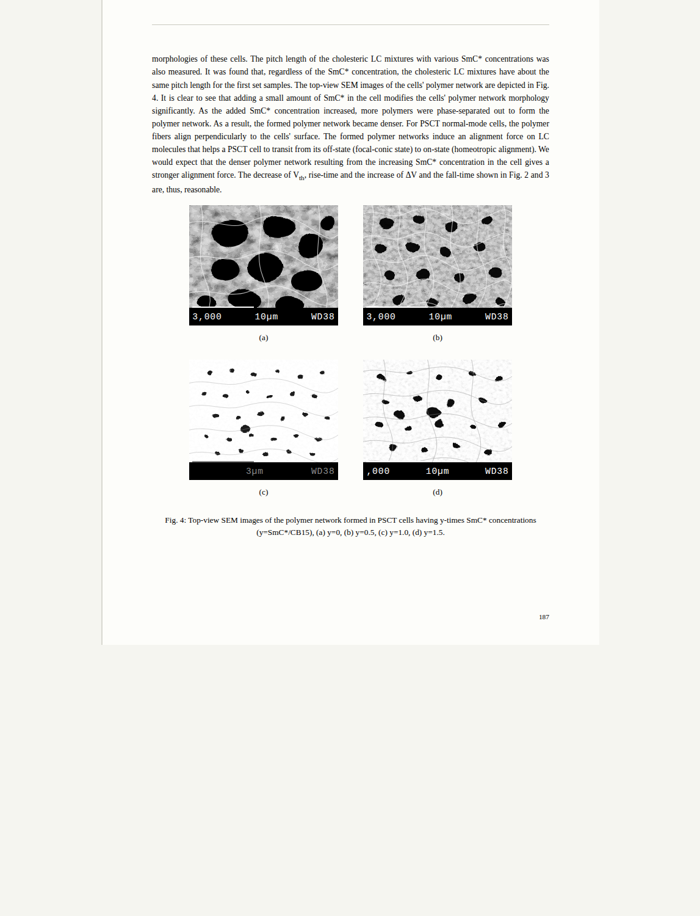morphologies of these cells. The pitch length of the cholesteric LC mixtures with various SmC* concentrations was also measured. It was found that, regardless of the SmC* concentration, the cholesteric LC mixtures have about the same pitch length for the first set samples. The top-view SEM images of the cells' polymer network are depicted in Fig. 4. It is clear to see that adding a small amount of SmC* in the cell modifies the cells' polymer network morphology significantly. As the added SmC* concentration increased, more polymers were phase-separated out to form the polymer network. As a result, the formed polymer network became denser. For PSCT normal-mode cells, the polymer fibers align perpendicularly to the cells' surface. The formed polymer networks induce an alignment force on LC molecules that helps a PSCT cell to transit from its off-state (focal-conic state) to on-state (homeotropic alignment). We would expect that the denser polymer network resulting from the increasing SmC* concentration in the cell gives a stronger alignment force. The decrease of Vth, rise-time and the increase of ΔV and the fall-time shown in Fig. 2 and 3 are, thus, reasonable.
3,000 10µm WD38
3,000 10µm WD38
(a)
(b)
3µm WD38
,000 10µm WD38
(c)
(d)
Fig. 4: Top-view SEM images of the polymer network formed in PSCT cells having y-times SmC* concentrations
(y=SmC*/CB15), (a) y=0, (b) y=0.5, (c) y=1.0, (d) y=1.5.
187